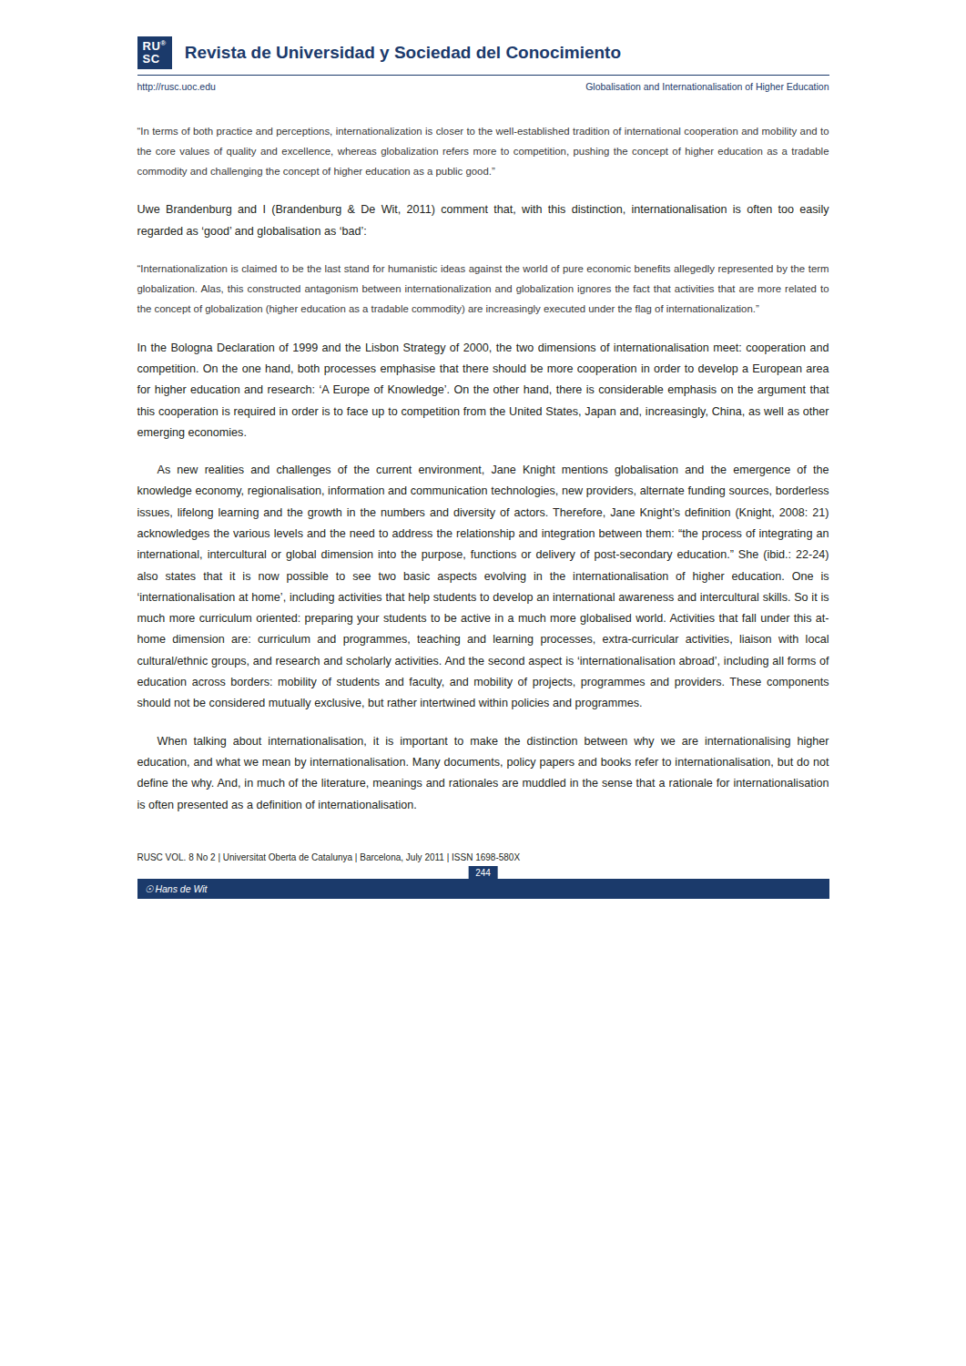RU®
SC
Revista de Universidad y Sociedad del Conocimiento
http://rusc.uoc.edu
Globalisation and Internationalisation of Higher Education
“In terms of both practice and perceptions, internationalization is closer to the well-established tradition of international cooperation and mobility and to the core values of quality and excellence, whereas globalization refers more to competition, pushing the concept of higher education as a tradable commodity and challenging the concept of higher education as a public good.”
Uwe Brandenburg and I (Brandenburg & De Wit, 2011) comment that, with this distinction, internationalisation is often too easily regarded as ‘good’ and globalisation as ‘bad’:
“Internationalization is claimed to be the last stand for humanistic ideas against the world of pure economic benefits allegedly represented by the term globalization. Alas, this constructed antagonism between internationalization and globalization ignores the fact that activities that are more related to the concept of globalization (higher education as a tradable commodity) are increasingly executed under the flag of internationalization.”
In the Bologna Declaration of 1999 and the Lisbon Strategy of 2000, the two dimensions of internationalisation meet: cooperation and competition. On the one hand, both processes emphasise that there should be more cooperation in order to develop a European area for higher education and research: ‘A Europe of Knowledge’. On the other hand, there is considerable emphasis on the argument that this cooperation is required in order is to face up to competition from the United States, Japan and, increasingly, China, as well as other emerging economies.
As new realities and challenges of the current environment, Jane Knight mentions globalisation and the emergence of the knowledge economy, regionalisation, information and communication technologies, new providers, alternate funding sources, borderless issues, lifelong learning and the growth in the numbers and diversity of actors. Therefore, Jane Knight’s definition (Knight, 2008: 21) acknowledges the various levels and the need to address the relationship and integration between them: “the process of integrating an international, intercultural or global dimension into the purpose, functions or delivery of post-secondary education.” She (ibid.: 22-24) also states that it is now possible to see two basic aspects evolving in the internationalisation of higher education. One is ‘internationalisation at home’, including activities that help students to develop an international awareness and intercultural skills. So it is much more curriculum oriented: preparing your students to be active in a much more globalised world. Activities that fall under this at-home dimension are: curriculum and programmes, teaching and learning processes, extra-curricular activities, liaison with local cultural/ethnic groups, and research and scholarly activities. And the second aspect is ‘internationalisation abroad’, including all forms of education across borders: mobility of students and faculty, and mobility of projects, programmes and providers. These components should not be considered mutually exclusive, but rather intertwined within policies and programmes.
When talking about internationalisation, it is important to make the distinction between why we are internationalising higher education, and what we mean by internationalisation. Many documents, policy papers and books refer to internationalisation, but do not define the why. And, in much of the literature, meanings and rationales are muddled in the sense that a rationale for internationalisation is often presented as a definition of internationalisation.
RUSC VOL. 8 No 2 | Universitat Oberta de Catalunya | Barcelona, July 2011 | ISSN 1698-580X
244 ☉ Hans de Wit